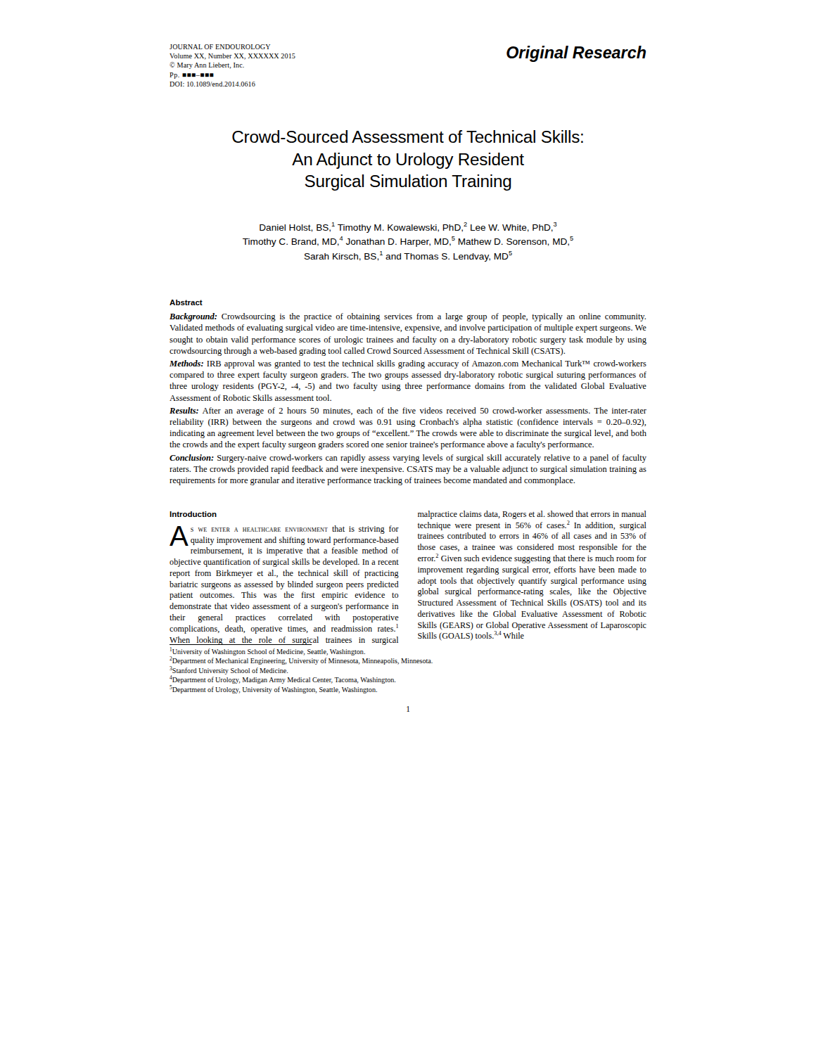JOURNAL OF ENDOUROLOGY
Volume XX, Number XX, XXXXXX 2015
© Mary Ann Liebert, Inc.
Pp. ■■■–■■■
DOI: 10.1089/end.2014.0616
Original Research
Crowd-Sourced Assessment of Technical Skills:
An Adjunct to Urology Resident
Surgical Simulation Training
Daniel Holst, BS,1 Timothy M. Kowalewski, PhD,2 Lee W. White, PhD,3
Timothy C. Brand, MD,4 Jonathan D. Harper, MD,5 Mathew D. Sorenson, MD,5
Sarah Kirsch, BS,1 and Thomas S. Lendvay, MD5
Abstract
Background: Crowdsourcing is the practice of obtaining services from a large group of people, typically an online community. Validated methods of evaluating surgical video are time-intensive, expensive, and involve participation of multiple expert surgeons. We sought to obtain valid performance scores of urologic trainees and faculty on a dry-laboratory robotic surgery task module by using crowdsourcing through a web-based grading tool called Crowd Sourced Assessment of Technical Skill (CSATS).
Methods: IRB approval was granted to test the technical skills grading accuracy of Amazon.com Mechanical Turk™ crowd-workers compared to three expert faculty surgeon graders. The two groups assessed dry-laboratory robotic surgical suturing performances of three urology residents (PGY-2, -4, -5) and two faculty using three performance domains from the validated Global Evaluative Assessment of Robotic Skills assessment tool.
Results: After an average of 2 hours 50 minutes, each of the five videos received 50 crowd-worker assessments. The inter-rater reliability (IRR) between the surgeons and crowd was 0.91 using Cronbach's alpha statistic (confidence intervals = 0.20–0.92), indicating an agreement level between the two groups of “excellent.” The crowds were able to discriminate the surgical level, and both the crowds and the expert faculty surgeon graders scored one senior trainee's performance above a faculty's performance.
Conclusion: Surgery-naive crowd-workers can rapidly assess varying levels of surgical skill accurately relative to a panel of faculty raters. The crowds provided rapid feedback and were inexpensive. CSATS may be a valuable adjunct to surgical simulation training as requirements for more granular and iterative performance tracking of trainees become mandated and commonplace.
Introduction
As we enter a healthcare environment that is striving for quality improvement and shifting toward performance-based reimbursement, it is imperative that a feasible method of objective quantification of surgical skills be developed. In a recent report from Birkmeyer et al., the technical skill of practicing bariatric surgeons as assessed by blinded surgeon peers predicted patient outcomes. This was the first empiric evidence to demonstrate that video assessment of a surgeon's performance in their general practices correlated with postoperative complications, death, operative times, and readmission rates.1 When looking at the role of surgical trainees in surgical malpractice claims data, Rogers et al. showed that errors in manual technique were present in 56% of cases.2 In addition, surgical trainees contributed to errors in 46% of all cases and in 53% of those cases, a trainee was considered most responsible for the error.2 Given such evidence suggesting that there is much room for improvement regarding surgical error, efforts have been made to adopt tools that objectively quantify surgical performance using global surgical performance-rating scales, like the Objective Structured Assessment of Technical Skills (OSATS) tool and its derivatives like the Global Evaluative Assessment of Robotic Skills (GEARS) or Global Operative Assessment of Laparoscopic Skills (GOALS) tools.3,4 While
1University of Washington School of Medicine, Seattle, Washington.
2Department of Mechanical Engineering, University of Minnesota, Minneapolis, Minnesota.
3Stanford University School of Medicine.
4Department of Urology, Madigan Army Medical Center, Tacoma, Washington.
5Department of Urology, University of Washington, Seattle, Washington.
1